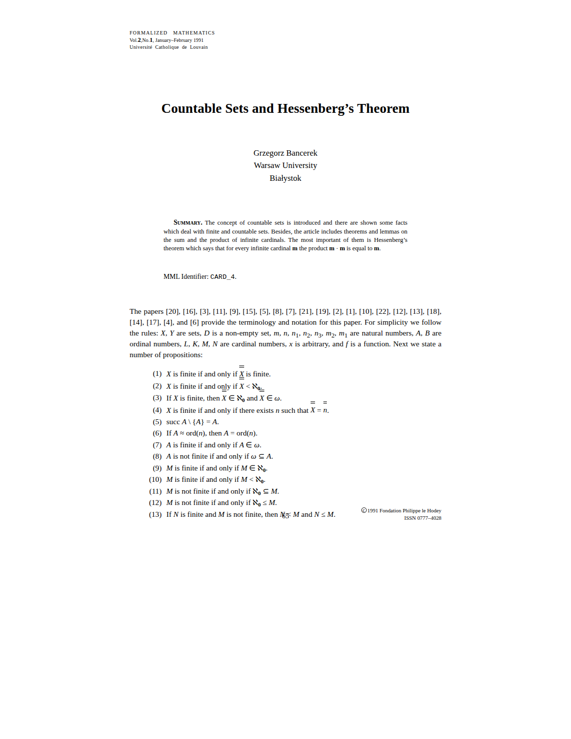FORMALIZED MATHEMATICS
Vol.2,No.1, January–February 1991
Université Catholique de Louvain
Countable Sets and Hessenberg’s Theorem
Grzegorz Bancerek
Warsaw University
Białystok
Summary. The concept of countable sets is introduced and there are shown some facts which deal with finite and countable sets. Besides, the article includes theorems and lemmas on the sum and the product of infinite cardinals. The most important of them is Hessenberg’s theorem which says that for every infinite cardinal m the product m · m is equal to m.
MML Identifier: CARD_4.
The papers [20], [16], [3], [11], [9], [15], [5], [8], [7], [21], [19], [2], [1], [10], [22], [12], [13], [18], [14], [17], [4], and [6] provide the terminology and notation for this paper. For simplicity we follow the rules: X, Y are sets, D is a non-empty set, m, n, n1, n2, n3, m2, m1 are natural numbers, A, B are ordinal numbers, L, K, M, N are cardinal numbers, x is arbitrary, and f is a function. Next we state a number of propositions:
(1) X is finite if and only if X is finite.
(2) X is finite if and only if X < ℵ0.
(3) If X is finite, then X ∈ ℵ0 and X ∈ ω.
(4) X is finite if and only if there exists n such that X = n.
(5) succ A \ {A} = A.
(6) If A ≈ ord(n), then A = ord(n).
(7) A is finite if and only if A ∈ ω.
(8) A is not finite if and only if ω ⊆ A.
(9) M is finite if and only if M ∈ ℵ0.
(10) M is finite if and only if M < ℵ0.
(11) M is not finite if and only if ℵ0 ⊆ M.
(12) M is not finite if and only if ℵ0 ≤ M.
(13) If N is finite and M is not finite, then N < M and N ≤ M.
65
c1991 Fondation Philippe le Hodey
ISSN 0777–4028